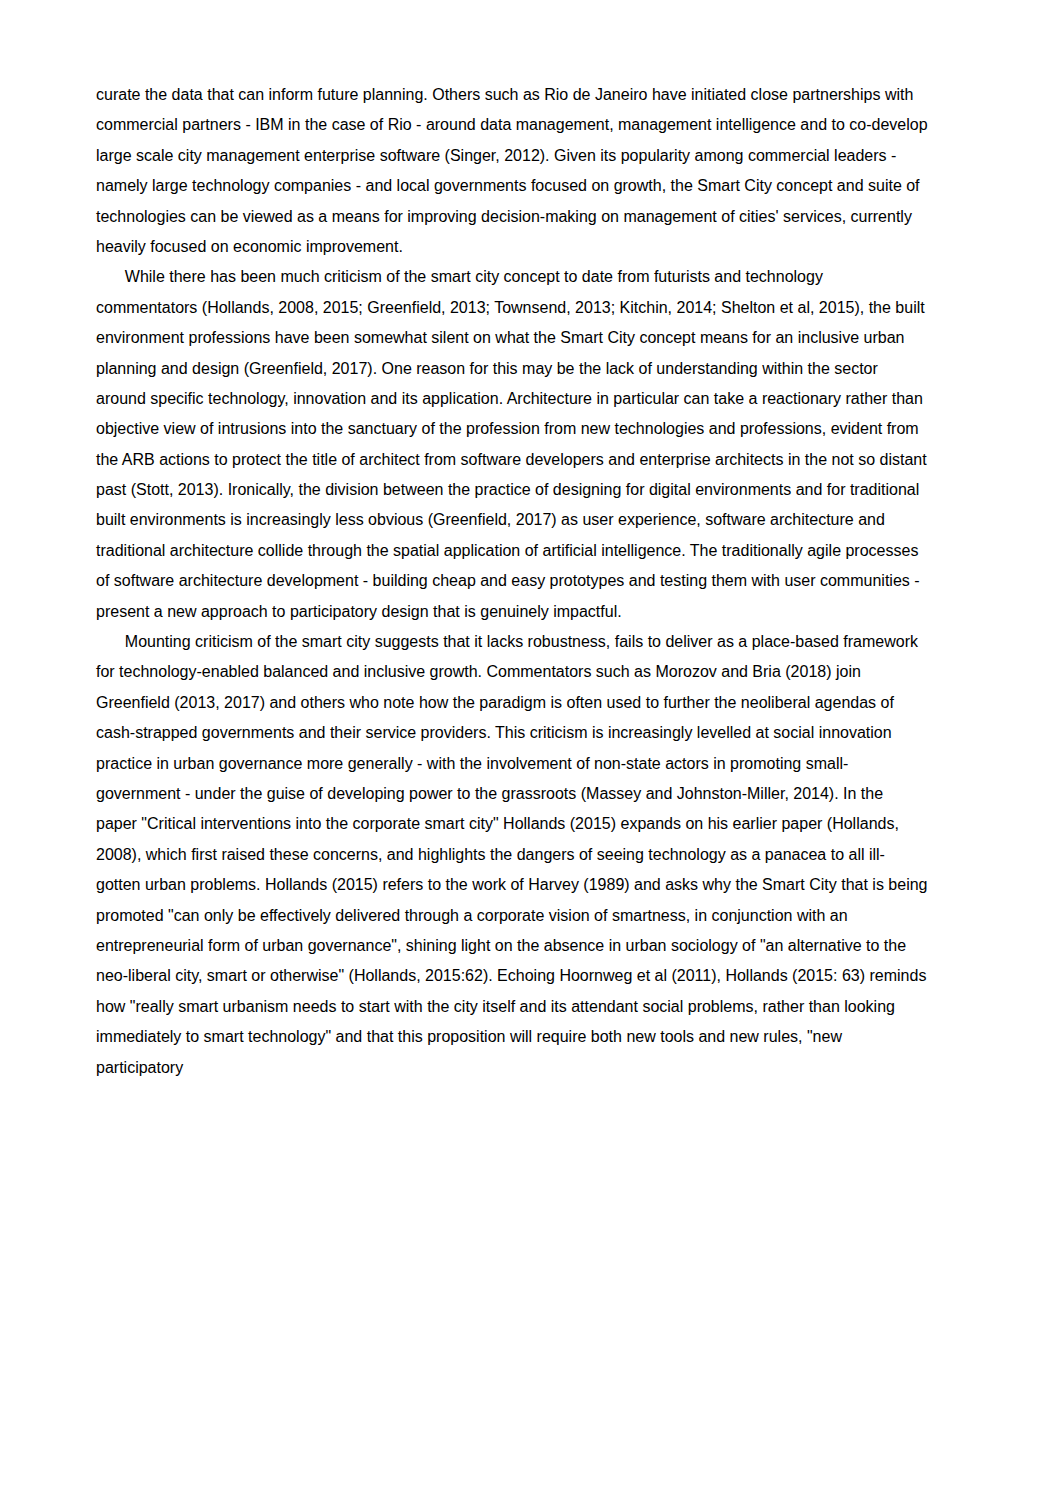curate the data that can inform future planning. Others such as Rio de Janeiro have initiated close partnerships with commercial partners - IBM in the case of Rio - around data management, management intelligence and to co-develop large scale city management enterprise software (Singer, 2012). Given its popularity among commercial leaders - namely large technology companies - and local governments focused on growth, the Smart City concept and suite of technologies can be viewed as a means for improving decision-making on management of cities' services, currently heavily focused on economic improvement.
While there has been much criticism of the smart city concept to date from futurists and technology commentators (Hollands, 2008, 2015; Greenfield, 2013; Townsend, 2013; Kitchin, 2014; Shelton et al, 2015), the built environment professions have been somewhat silent on what the Smart City concept means for an inclusive urban planning and design (Greenfield, 2017). One reason for this may be the lack of understanding within the sector around specific technology, innovation and its application. Architecture in particular can take a reactionary rather than objective view of intrusions into the sanctuary of the profession from new technologies and professions, evident from the ARB actions to protect the title of architect from software developers and enterprise architects in the not so distant past (Stott, 2013). Ironically, the division between the practice of designing for digital environments and for traditional built environments is increasingly less obvious (Greenfield, 2017) as user experience, software architecture and traditional architecture collide through the spatial application of artificial intelligence. The traditionally agile processes of software architecture development - building cheap and easy prototypes and testing them with user communities - present a new approach to participatory design that is genuinely impactful.
Mounting criticism of the smart city suggests that it lacks robustness, fails to deliver as a place-based framework for technology-enabled balanced and inclusive growth. Commentators such as Morozov and Bria (2018) join Greenfield (2013, 2017) and others who note how the paradigm is often used to further the neoliberal agendas of cash-strapped governments and their service providers. This criticism is increasingly levelled at social innovation practice in urban governance more generally - with the involvement of non-state actors in promoting small-government - under the guise of developing power to the grassroots (Massey and Johnston-Miller, 2014). In the paper "Critical interventions into the corporate smart city" Hollands (2015) expands on his earlier paper (Hollands, 2008), which first raised these concerns, and highlights the dangers of seeing technology as a panacea to all ill-gotten urban problems. Hollands (2015) refers to the work of Harvey (1989) and asks why the Smart City that is being promoted "can only be effectively delivered through a corporate vision of smartness, in conjunction with an entrepreneurial form of urban governance", shining light on the absence in urban sociology of "an alternative to the neo-liberal city, smart or otherwise" (Hollands, 2015:62). Echoing Hoornweg et al (2011), Hollands (2015: 63) reminds how "really smart urbanism needs to start with the city itself and its attendant social problems, rather than looking immediately to smart technology" and that this proposition will require both new tools and new rules, "new participatory